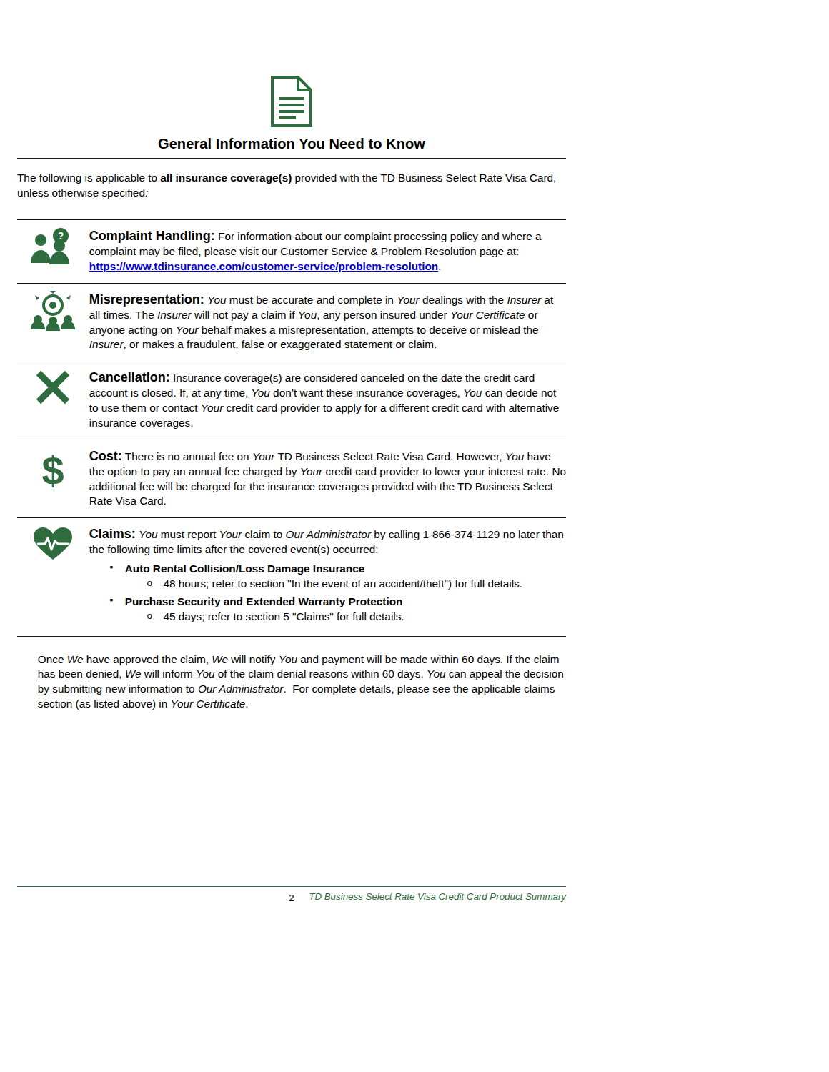General Information You Need to Know
The following is applicable to all insurance coverage(s) provided with the TD Business Select Rate Visa Card, unless otherwise specified:
| ? | Complaint Handling: For information about our complaint processing policy and where a complaint may be filed, please visit our Customer Service & Problem Resolution page at: https://www.tdinsurance.com/customer-service/problem-resolution . |
| | Misrepresentation: You must be accurate and complete in Your dealings with the Insurer at all times. The Insurer will not pay a claim if You , any person insured under Your Certificate or anyone acting on Your behalf makes a misrepresentation, attempts to deceive or mislead the Insurer , or makes a fraudulent, false or exaggerated statement or claim. |
| | Cancellation: Insurance coverage(s) are considered canceled on the date the credit card account is closed. If, at any time, You don’t want these insurance coverages, You can decide not to use them or contact Your credit card provider to apply for a different credit card with alternative insurance coverages. |
| $ | Cost: There is no annual fee on Your TD Business Select Rate Visa Card. However, You have the option to pay an annual fee charged by Your credit card provider to lower your interest rate. No additional fee will be charged for the insurance coverages provided with the TD Business Select Rate Visa Card. |
| | Claims: You must report Your claim to Our Administrator by calling 1-866-374-1129 no later than the following time limits after the covered event(s) occurred: Auto Rental Collision/Loss Damage Insurance 48 hours; refer to section "In the event of an accident/theft") for full details. Purchase Security and Extended Warranty Protection 45 days; refer to section 5 "Claims" for full details. |
Once We have approved the claim, We will notify You and payment will be made within 60 days. If the claim has been denied, We will inform You of the claim denial reasons within 60 days. You can appeal the decision by submitting new information to Our Administrator. For complete details, please see the applicable claims section (as listed above) in Your Certificate.
2
TD Business Select Rate Visa Credit Card Product Summary